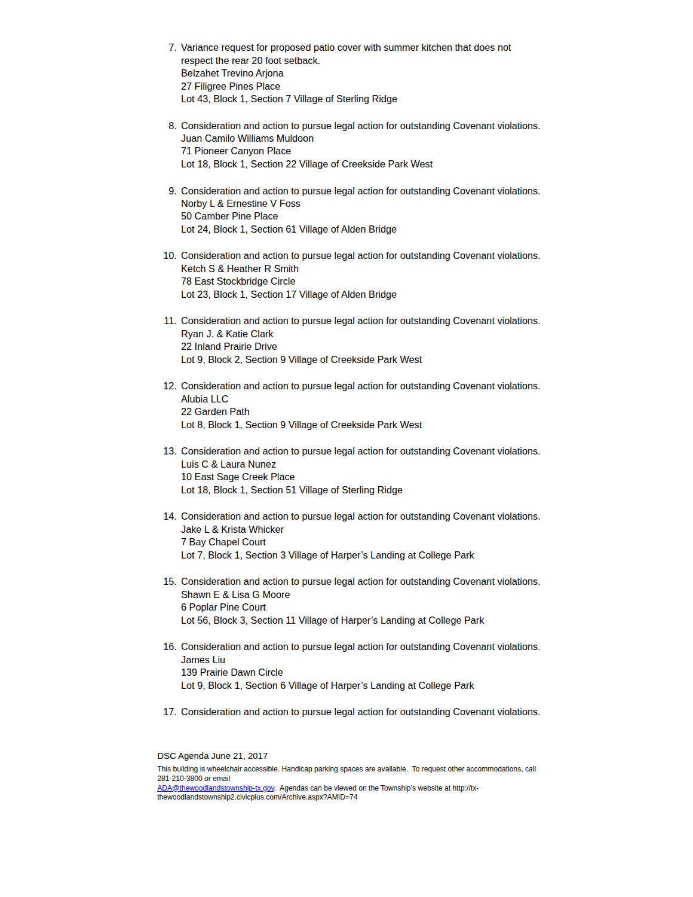7. Variance request for proposed patio cover with summer kitchen that does not respect the rear 20 foot setback. Belzahet Trevino Arjona 27 Filigree Pines Place Lot 43, Block 1, Section 7 Village of Sterling Ridge
8. Consideration and action to pursue legal action for outstanding Covenant violations. Juan Camilo Williams Muldoon 71 Pioneer Canyon Place Lot 18, Block 1, Section 22 Village of Creekside Park West
9. Consideration and action to pursue legal action for outstanding Covenant violations. Norby L & Ernestine V Foss 50 Camber Pine Place Lot 24, Block 1, Section 61 Village of Alden Bridge
10. Consideration and action to pursue legal action for outstanding Covenant violations. Ketch S & Heather R Smith 78 East Stockbridge Circle Lot 23, Block 1, Section 17 Village of Alden Bridge
11. Consideration and action to pursue legal action for outstanding Covenant violations. Ryan J. & Katie Clark 22 Inland Prairie Drive Lot 9, Block 2, Section 9 Village of Creekside Park West
12. Consideration and action to pursue legal action for outstanding Covenant violations. Alubia LLC 22 Garden Path Lot 8, Block 1, Section 9 Village of Creekside Park West
13. Consideration and action to pursue legal action for outstanding Covenant violations. Luis C & Laura Nunez 10 East Sage Creek Place Lot 18, Block 1, Section 51 Village of Sterling Ridge
14. Consideration and action to pursue legal action for outstanding Covenant violations. Jake L & Krista Whicker 7 Bay Chapel Court Lot 7, Block 1, Section 3 Village of Harper’s Landing at College Park
15. Consideration and action to pursue legal action for outstanding Covenant violations. Shawn E & Lisa G Moore 6 Poplar Pine Court Lot 56, Block 3, Section 11 Village of Harper’s Landing at College Park
16. Consideration and action to pursue legal action for outstanding Covenant violations. James Liu 139 Prairie Dawn Circle Lot 9, Block 1, Section 6 Village of Harper’s Landing at College Park
17. Consideration and action to pursue legal action for outstanding Covenant violations.
DSC Agenda June 21, 2017
This building is wheelchair accessible. Handicap parking spaces are available. To request other accommodations, call 281-210-3800 or email
ADA@thewoodlandstownship-tx.gov. Agendas can be viewed on the Township’s website at http://tx-thewoodlandstownship2.civicplus.com/Archive.aspx?AMID=74